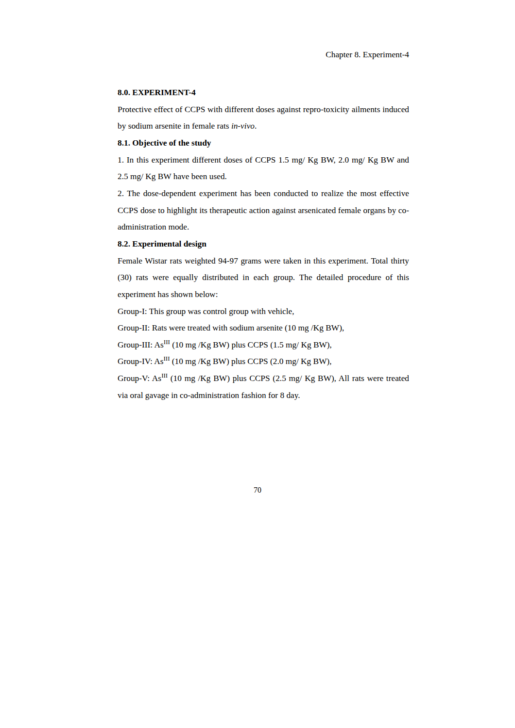Chapter 8. Experiment-4
8.0. EXPERIMENT-4
Protective effect of CCPS with different doses against repro-toxicity ailments induced by sodium arsenite in female rats in-vivo.
8.1. Objective of the study
1. In this experiment different doses of CCPS 1.5 mg/ Kg BW, 2.0 mg/ Kg BW and 2.5 mg/ Kg BW have been used.
2. The dose-dependent experiment has been conducted to realize the most effective CCPS dose to highlight its therapeutic action against arsenicated female organs by co-administration mode.
8.2. Experimental design
Female Wistar rats weighted 94-97 grams were taken in this experiment. Total thirty (30) rats were equally distributed in each group. The detailed procedure of this experiment has shown below:
Group-I: This group was control group with vehicle,
Group-II: Rats were treated with sodium arsenite (10 mg /Kg BW),
Group-III: AsIII (10 mg /Kg BW) plus CCPS (1.5 mg/ Kg BW),
Group-IV: AsIII (10 mg /Kg BW) plus CCPS (2.0 mg/ Kg BW),
Group-V: AsIII (10 mg /Kg BW) plus CCPS (2.5 mg/ Kg BW), All rats were treated via oral gavage in co-administration fashion for 8 day.
70